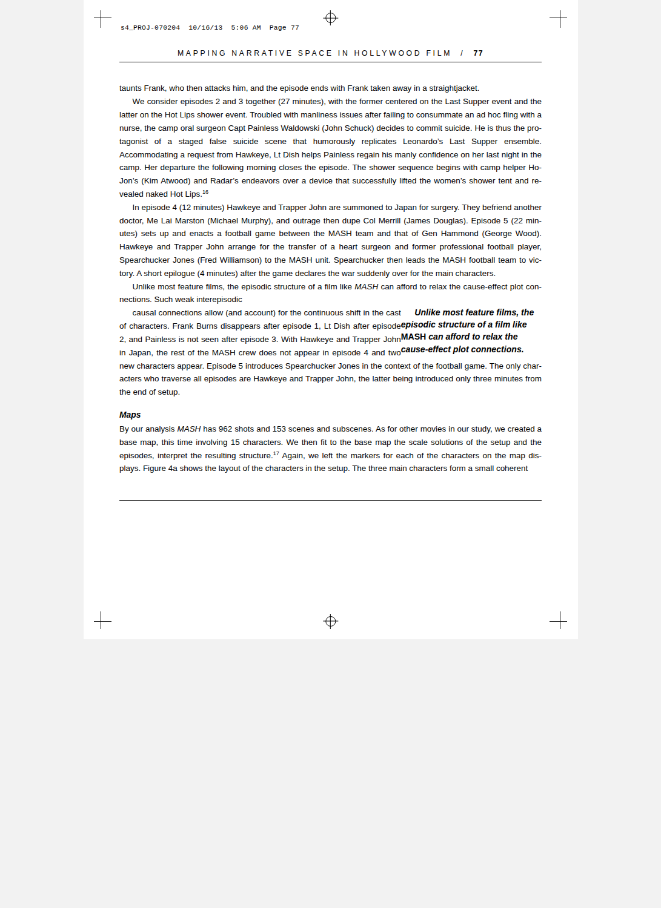s4_PROJ-070204 10/16/13 5:06 AM Page 77
Mapping Narrative Space in Hollywood Film / 77
taunts Frank, who then attacks him, and the episode ends with Frank taken away in a straightjacket.
We consider episodes 2 and 3 together (27 minutes), with the former centered on the Last Supper event and the latter on the Hot Lips shower event. Troubled with manliness issues after failing to consummate an ad hoc fling with a nurse, the camp oral surgeon Capt Painless Waldowski (John Schuck) decides to commit suicide. He is thus the protagonist of a staged false suicide scene that humorously replicates Leonardo’s Last Supper ensemble. Accommodating a request from Hawkeye, Lt Dish helps Painless regain his manly confidence on her last night in the camp. Her departure the following morning closes the episode. The shower sequence begins with camp helper Ho-Jon’s (Kim Atwood) and Radar’s endeavors over a device that successfully lifted the women’s shower tent and revealed naked Hot Lips.16
In episode 4 (12 minutes) Hawkeye and Trapper John are summoned to Japan for surgery. They befriend another doctor, Me Lai Marston (Michael Murphy), and outrage then dupe Col Merrill (James Douglas). Episode 5 (22 minutes) sets up and enacts a football game between the MASH team and that of Gen Hammond (George Wood). Hawkeye and Trapper John arrange for the transfer of a heart surgeon and former professional football player, Spearchucker Jones (Fred Williamson) to the MASH unit. Spearchucker then leads the MASH football team to victory. A short epilogue (4 minutes) after the game declares the war suddenly over for the main characters.
Unlike most feature films, the episodic structure of a film like MASH can afford to relax the cause-effect plot connections. Such weak interepisodic
Unlike most feature films, the episodic structure of a film like MASH can afford to relax the cause-effect plot connections.
causal connections allow (and account) for the continuous shift in the cast of characters. Frank Burns disappears after episode 1, Lt Dish after episode 2, and Painless is not seen after episode 3. With Hawkeye and Trapper John in Japan, the rest of the MASH crew does not appear in episode 4 and two new characters appear. Episode 5 introduces Spearchucker Jones in the context of the football game. The only characters who traverse all episodes are Hawkeye and Trapper John, the latter being introduced only three minutes from the end of setup.
Maps
By our analysis MASH has 962 shots and 153 scenes and subscenes. As for other movies in our study, we created a base map, this time involving 15 characters. We then fit to the base map the scale solutions of the setup and the episodes, interpret the resulting structure.17 Again, we left the markers for each of the characters on the map displays. Figure 4a shows the layout of the characters in the setup. The three main characters form a small coherent